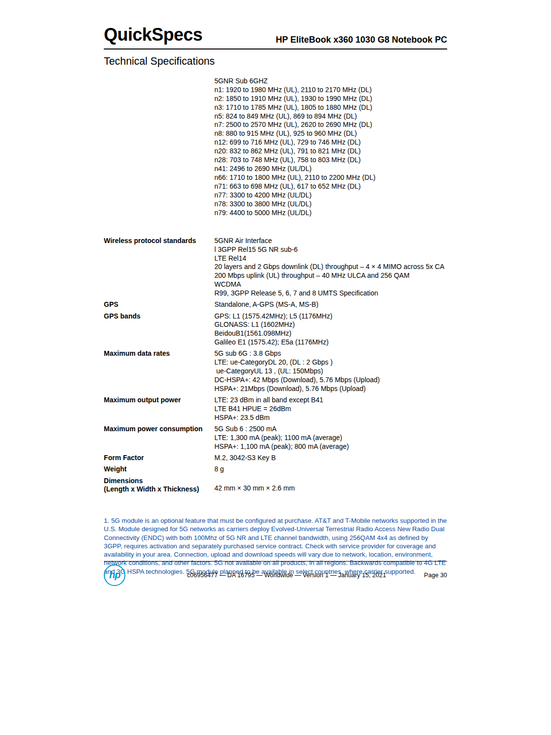QuickSpecs
HP EliteBook x360 1030 G8 Notebook PC
Technical Specifications
| | 5GNR Sub 6GHZ n1: 1920 to 1980 MHz (UL), 2110 to 2170 MHz (DL) n2: 1850 to 1910 MHz (UL), 1930 to 1990 MHz (DL) n3: 1710 to 1785 MHz (UL), 1805 to 1880 MHz (DL) n5: 824 to 849 MHz (UL), 869 to 894 MHz (DL) n7: 2500 to 2570 MHz (UL), 2620 to 2690 MHz (DL) n8: 880 to 915 MHz (UL), 925 to 960 MHz (DL) n12: 699 to 716 MHz (UL), 729 to 746 MHz (DL) n20: 832 to 862 MHz (UL), 791 to 821 MHz (DL) n28: 703 to 748 MHz (UL), 758 to 803 MHz (DL) n41: 2496 to 2690 MHz (UL/DL) n66: 1710 to 1800 MHz (UL), 2110 to 2200 MHz (DL) n71: 663 to 698 MHz (UL), 617 to 652 MHz (DL) n77: 3300 to 4200 MHz (UL/DL) n78: 3300 to 3800 MHz (UL/DL) n79: 4400 to 5000 MHz (UL/DL) |
| Wireless protocol standards | 5GNR Air Interface l 3GPP Rel15 5G NR sub-6 LTE Rel14 20 layers and 2 Gbps downlink (DL) throughput – 4 × 4 MIMO across 5x CA 200 Mbps uplink (UL) throughput – 40 MHz ULCA and 256 QAM WCDMA R99, 3GPP Release 5, 6, 7 and 8 UMTS Specification |
| GPS | Standalone, A-GPS (MS-A, MS-B) |
| GPS bands | GPS: L1 (1575.42MHz); L5 (1176MHz) GLONASS: L1 (1602MHz) BeidouB1(1561.098MHz) Galileo E1 (1575.42); E5a (1176MHz) |
| Maximum data rates | 5G sub 6G : 3.8 Gbps LTE: ue-CategoryDL 20, (DL : 2 Gbps ) ue-CategoryUL 13 , (UL: 150Mbps) DC-HSPA+: 42 Mbps (Download), 5.76 Mbps (Upload) HSPA+: 21Mbps (Download), 5.76 Mbps (Upload) |
| Maximum output power | LTE: 23 dBm in all band except B41 LTE B41 HPUE = 26dBm HSPA+: 23.5 dBm |
| Maximum power consumption | 5G Sub 6 : 2500 mA LTE: 1,300 mA (peak); 1100 mA (average) HSPA+: 1,100 mA (peak); 800 mA (average) |
| Form Factor | M.2, 3042-S3 Key B |
| Weight | 8 g |
| Dimensions (Length x Width x Thickness) | 42 mm × 30 mm × 2.6 mm |
1. 5G module is an optional feature that must be configured at purchase. AT&T and T-Mobile networks supported in the U.S. Module designed for 5G networks as carriers deploy Evolved-Universal Terrestrial Radio Access New Radio Dual Connectivity (ENDC) with both 100Mhz of 5G NR and LTE channel bandwidth, using 256QAM 4x4 as defined by 3GPP, requires activation and separately purchased service contract. Check with service provider for coverage and availability in your area. Connection, upload and download speeds will vary due to network, location, environment, network conditions, and other factors. 5G not available on all products, in all regions. Backwards compatible to 4G LTE and 3G HSPA technologies. 5G module planned to be available in select countries, where carrier supported.
hp
c06956477 — DA 16795 — Worldwide — Version 1 — January 15, 2021
Page 30